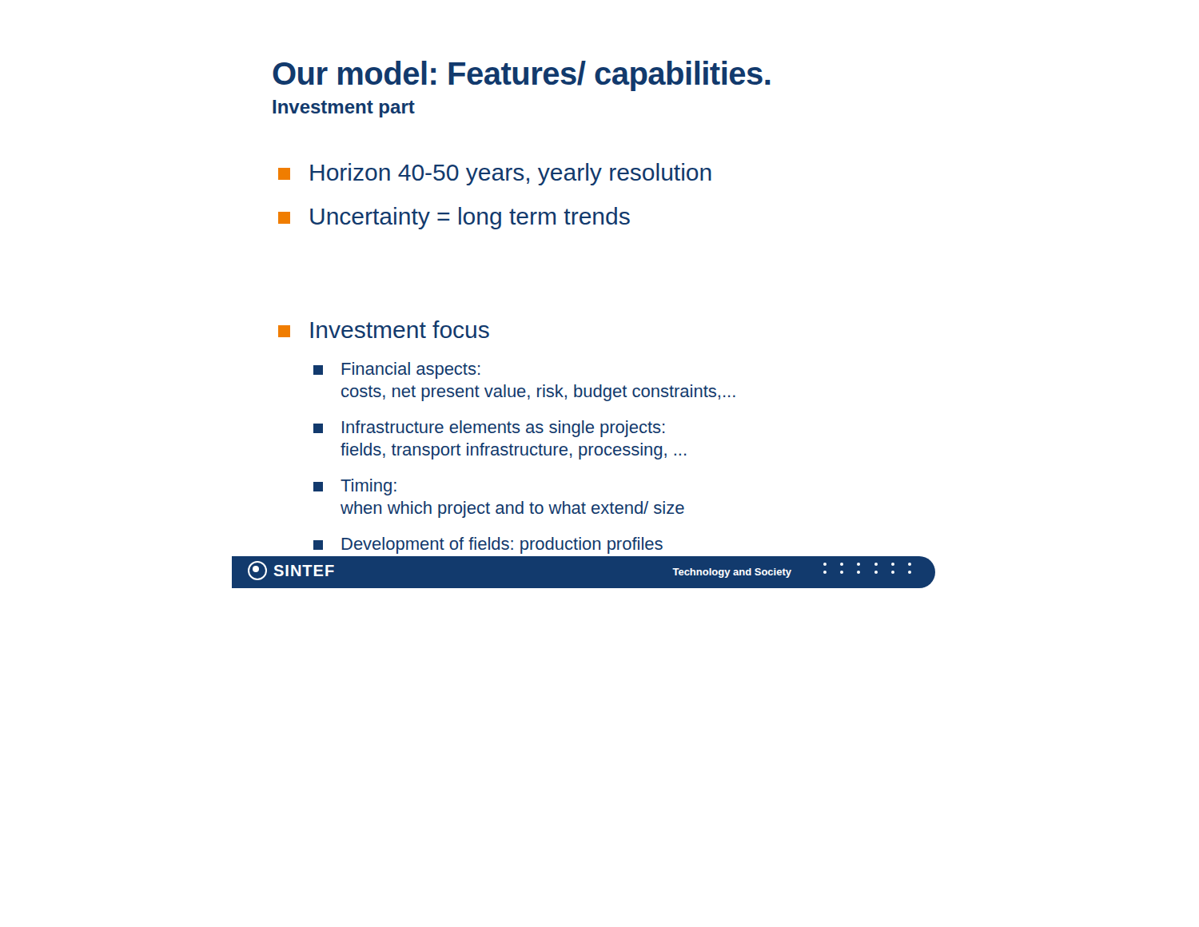Our model: Features/ capabilities.
Investment part
Horizon 40-50 years, yearly resolution
Uncertainty = long term trends
Investment focus
Financial aspects:
costs, net present value, risk, budget constraints,...
Infrastructure elements as single projects:
fields, transport infrastructure, processing, ...
Timing:
when which project and to what extend/ size
Development of fields: production profiles
SINTEF
Technology and Society